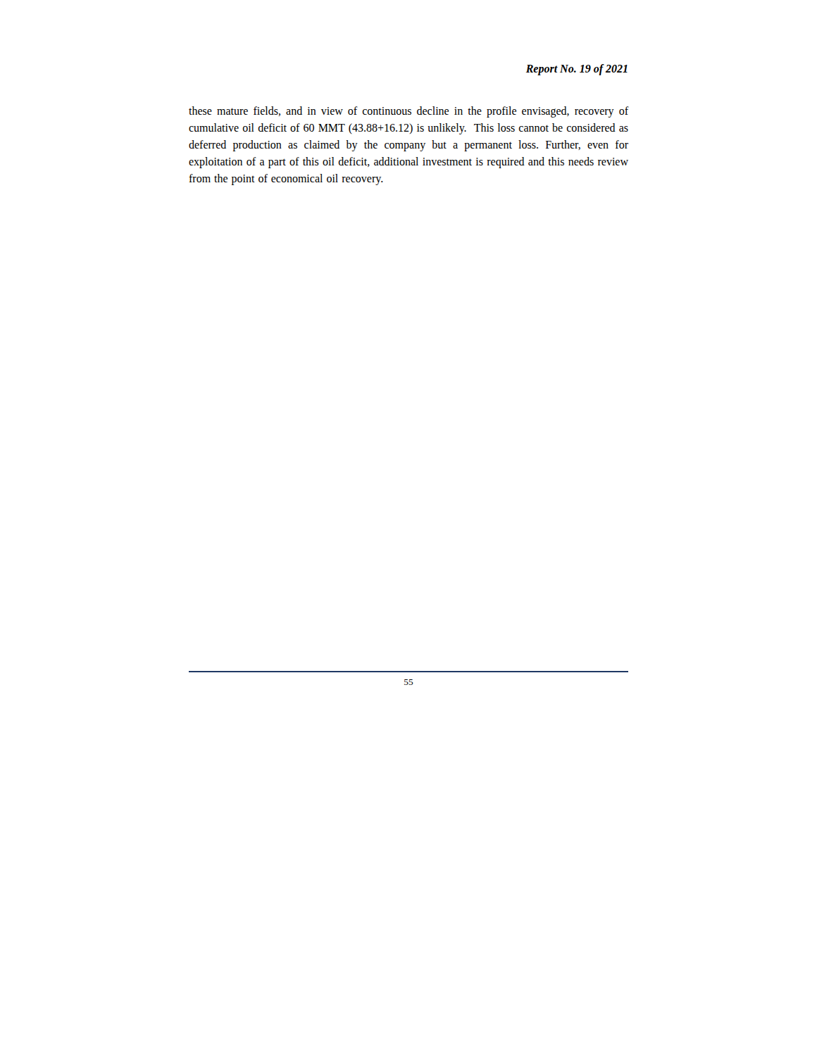Report No. 19 of 2021
these mature fields, and in view of continuous decline in the profile envisaged, recovery of cumulative oil deficit of 60 MMT (43.88+16.12) is unlikely. This loss cannot be considered as deferred production as claimed by the company but a permanent loss. Further, even for exploitation of a part of this oil deficit, additional investment is required and this needs review from the point of economical oil recovery.
55